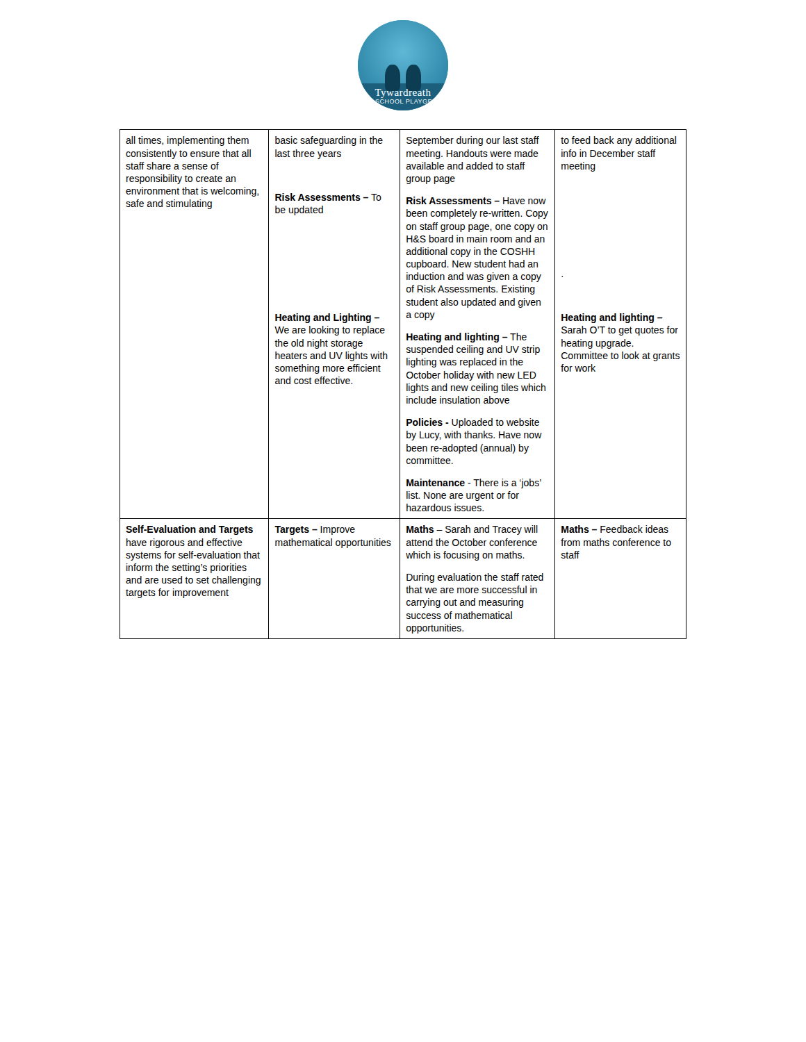Tywardreath PRE-SCHOOL PLAYGROUP
| all times, implementing them consistently to ensure that all staff share a sense of responsibility to create an environment that is welcoming, safe and stimulating | basic safeguarding in the last three years Risk Assessments – To be updated Heating and Lighting – We are looking to replace the old night storage heaters and UV lights with something more efficient and cost effective. | September during our last staff meeting. Handouts were made available and added to staff group page Risk Assessments – Have now been completely re-written. Copy on staff group page, one copy on H&S board in main room and an additional copy in the COSHH cupboard. New student had an induction and was given a copy of Risk Assessments. Existing student also updated and given a copy Heating and lighting – The suspended ceiling and UV strip lighting was replaced in the October holiday with new LED lights and new ceiling tiles which include insulation above Policies - Uploaded to website by Lucy, with thanks. Have now been re-adopted (annual) by committee. Maintenance - There is a ‘jobs’ list. None are urgent or for hazardous issues. | to feed back any additional info in December staff meeting . Heating and lighting – Sarah O’T to get quotes for heating upgrade. Committee to look at grants for work |
| Self-Evaluation and Targets have rigorous and effective systems for self-evaluation that inform the setting’s priorities and are used to set challenging targets for improvement | Targets – Improve mathematical opportunities | Maths – Sarah and Tracey will attend the October conference which is focusing on maths. During evaluation the staff rated that we are more successful in carrying out and measuring success of mathematical opportunities. | Maths – Feedback ideas from maths conference to staff |